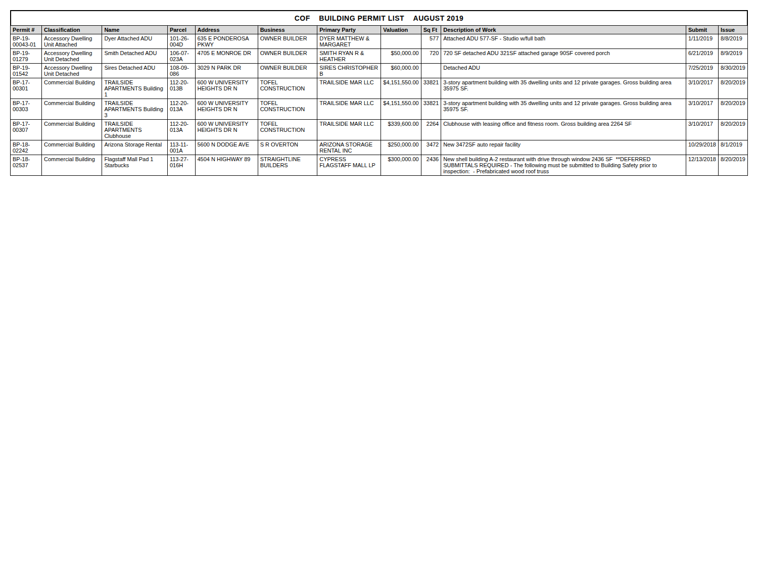COF BUILDING PERMIT LIST AUGUST 2019
| Permit # | Classification | Name | Parcel | Address | Business | Primary Party | Valuation | Sq Ft | Description of Work | Submit | Issue |
| --- | --- | --- | --- | --- | --- | --- | --- | --- | --- | --- | --- |
| BP-19-00043-01 | Accessory Dwelling Unit Attached | Dyer Attached ADU | 101-26-004D | 635 E PONDEROSA PKWY | OWNER BUILDER | DYER MATTHEW & MARGARET | | 577 | Attached ADU 577-SF - Studio w/full bath | 1/11/2019 | 8/8/2019 |
| BP-19-01279 | Accessory Dwelling Unit Detached | Smith Detached ADU | 106-07-023A | 4705 E MONROE DR | OWNER BUILDER | SMITH RYAN R & HEATHER | $50,000.00 | 720 | 720 SF detached ADU 321SF attached garage 90SF covered porch | 6/21/2019 | 8/9/2019 |
| BP-19-01542 | Accessory Dwelling Unit Detached | Sires Detached ADU | 108-09-086 | 3029 N PARK DR | OWNER BUILDER | SIRES CHRISTOPHER B | $60,000.00 | | Detached ADU | 7/25/2019 | 8/30/2019 |
| BP-17-00301 | Commercial Building | TRAILSIDE APARTMENTS Building 1 | 112-20-013B | 600 W UNIVERSITY HEIGHTS DR N | TOFEL CONSTRUCTION | TRAILSIDE MAR LLC | $4,151,550.00 | 33821 | 3-story apartment building with 35 dwelling units and 12 private garages. Gross building area 35975 SF. | 3/10/2017 | 8/20/2019 |
| BP-17-00303 | Commercial Building | TRAILSIDE APARTMENTS Building 3 | 112-20-013A | 600 W UNIVERSITY HEIGHTS DR N | TOFEL CONSTRUCTION | TRAILSIDE MAR LLC | $4,151,550.00 | 33821 | 3-story apartment building with 35 dwelling units and 12 private garages. Gross building area 35975 SF. | 3/10/2017 | 8/20/2019 |
| BP-17-00307 | Commercial Building | TRAILSIDE APARTMENTS Clubhouse | 112-20-013A | 600 W UNIVERSITY HEIGHTS DR N | TOFEL CONSTRUCTION | TRAILSIDE MAR LLC | $339,600.00 | 2264 | Clubhouse with leasing office and fitness room. Gross building area 2264 SF | 3/10/2017 | 8/20/2019 |
| BP-18-02242 | Commercial Building | Arizona Storage Rental | 113-11-001A | 5600 N DODGE AVE | S R OVERTON | ARIZONA STORAGE RENTAL INC | $250,000.00 | 3472 | New 3472SF auto repair facility | 10/29/2018 | 8/1/2019 |
| BP-18-02537 | Commercial Building | Flagstaff Mall Pad 1 Starbucks | 113-27-016H | 4504 N HIGHWAY 89 | STRAIGHTLINE BUILDERS | CYPRESS FLAGSTAFF MALL LP | $300,000.00 | 2436 | New shell building A-2 restaurant with drive through window 2436 SF **DEFERRED SUBMITTALS REQUIRED - The following must be submitted to Building Safety prior to inspection: - Prefabricated wood roof truss | 12/13/2018 | 8/20/2019 |